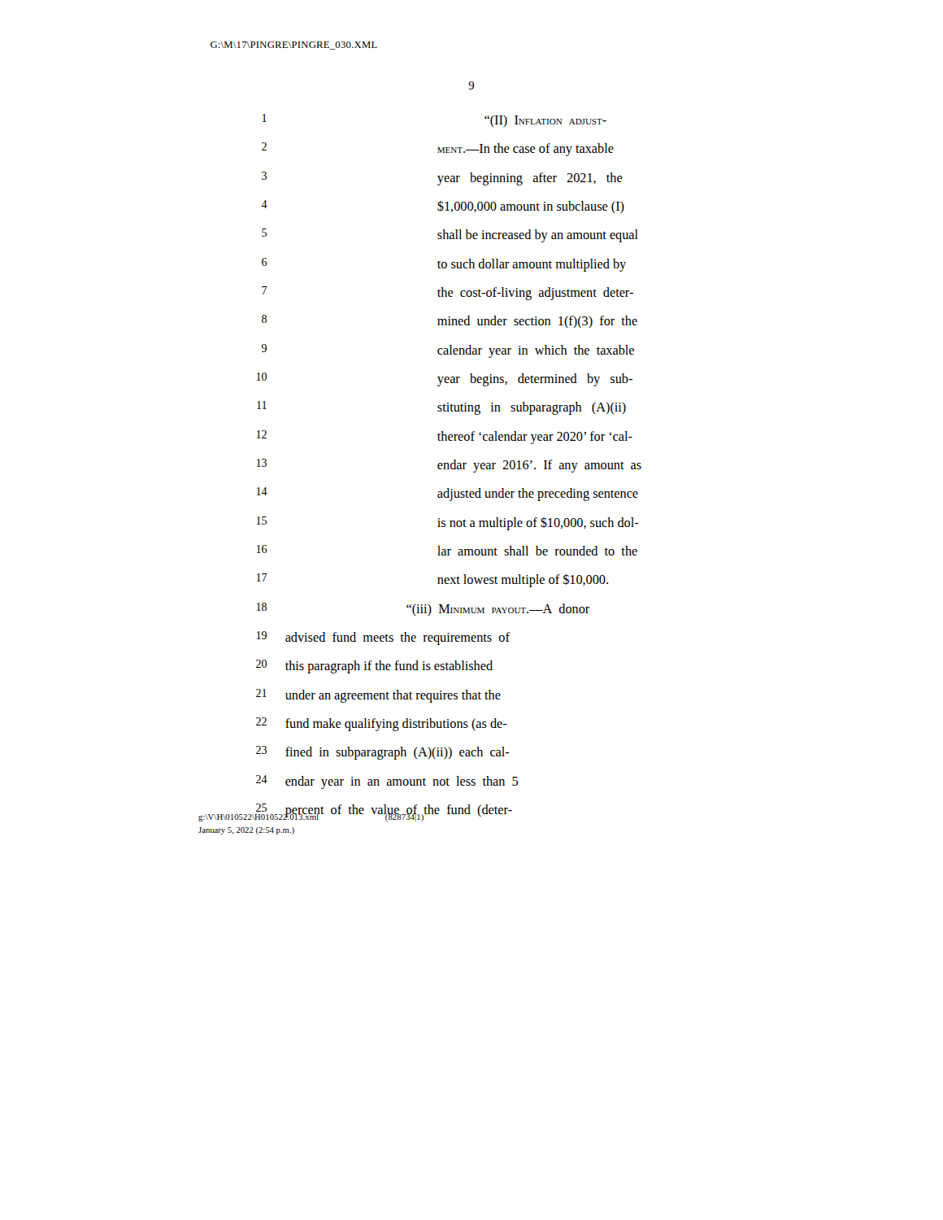G:\M\17\PINGRE\PINGRE_030.XML
9
| 1 | “(II) Inflation adjust- |
| 2 | ment .—In the case of any taxable |
| 3 | year beginning after 2021, the |
| 4 | $1,000,000 amount in subclause (I) |
| 5 | shall be increased by an amount equal |
| 6 | to such dollar amount multiplied by |
| 7 | the cost-of-living adjustment deter- |
| 8 | mined under section 1(f)(3) for the |
| 9 | calendar year in which the taxable |
| 10 | year begins, determined by sub- |
| 11 | stituting in subparagraph (A)(ii) |
| 12 | thereof ‘calendar year 2020’ for ‘cal- |
| 13 | endar year 2016’. If any amount as |
| 14 | adjusted under the preceding sentence |
| 15 | is not a multiple of $10,000, such dol- |
| 16 | lar amount shall be rounded to the |
| 17 | next lowest multiple of $10,000. |
| 18 | “(iii) Minimum payout .—A donor |
| 19 | advised fund meets the requirements of |
| 20 | this paragraph if the fund is established |
| 21 | under an agreement that requires that the |
| 22 | fund make qualifying distributions (as de- |
| 23 | fined in subparagraph (A)(ii)) each cal- |
| 24 | endar year in an amount not less than 5 |
| 25 | percent of the value of the fund (deter- |
g:\V\H\010522\H010522.013.xml(828734|1)
January 5, 2022 (2:54 p.m.)